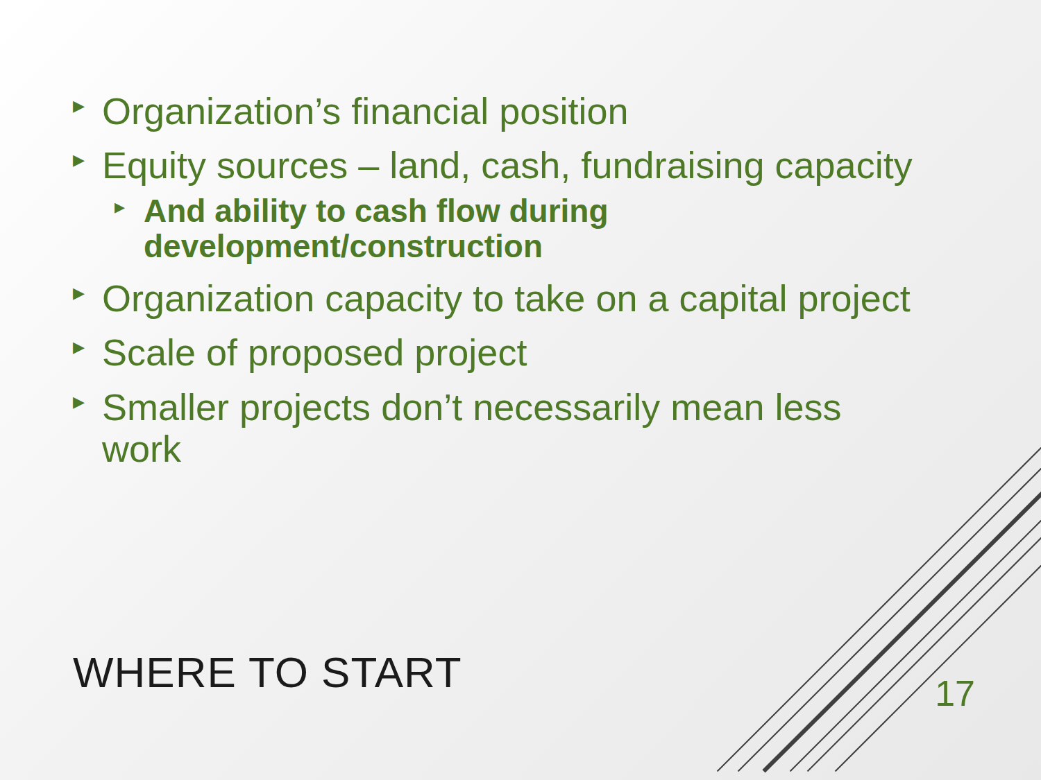Organization’s financial position
Equity sources – land, cash, fundraising capacity
And ability to cash flow during development/construction
Organization capacity to take on a capital project
Scale of proposed project
Smaller projects don’t necessarily mean less work
WHERE TO START
17